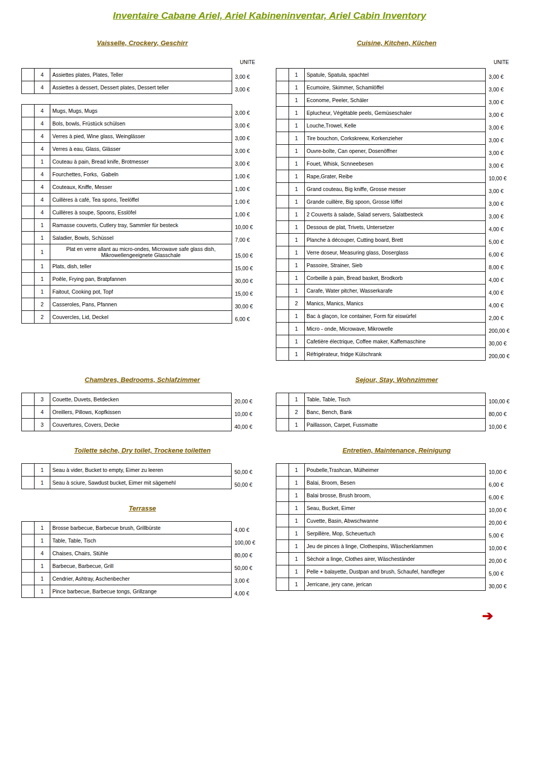Inventaire Cabane Ariel, Ariel Kabineninventar, Ariel Cabin Inventory
| Vaisselle, Crockery, Geschirr / / / / UNITE / / / 4 / Assiettes plates, Plates, Teller / 3,00 € / / / 4 / Assiettes à dessert, Dessert plates, Dessert teller / 3,00 € / / / 4 / Mugs, Mugs, Mugs / 3,00 € / / / 4 / Bols, bowls, Früstück schülsen / 3,00 € / / / 4 / Verres à pied, Wine glass, Weinglässer / 3,00 € / / / 4 / Verres à eau, Glass, Glässer / 3,00 € / / / 1 / Couteau à pain, Bread knife, Brotmesser / 3,00 € / / / 4 / Fourchettes, Forks, Gabeln / 1,00 € / / / 4 / Couteaux, Kniffe, Messer / 1,00 € / / / 4 / Cuillères à café, Tea spons, Teelöffel / 1,00 € / / / 4 / Cuillères à soupe, Spoons, Esslöfel / 1,00 € / / / 1 / Ramasse couverts, Cutlery tray, Sammler für besteck / 10,00 € / / / 1 / Saladier, Bowls, Schüssel / 7,00 € / / / 1 / Plat en verre allant au micro-ondes, Microwave safe glass dish, Mikrowellengeeignete Glasschale / 15,00 € / / / 1 / Plats, dish, teller / 15,00 € / / / 1 / Poêle, Frying pan, Bratpfannen / 30,00 € / / / 1 / Faitout, Cooking pot, Topf / 15,00 € / / / 2 / Casseroles, Pans, Pfannen / 30,00 € / / / 2 / Couvercles, Lid, Deckel / 6,00 € / | Cuisine, Kitchen, Küchen / / / / UNITE / / / 1 / Spatule, Spatula, spachtel / 3,00 € / / / 1 / Ecumoire, Skimmer, Schamlöffel / 3,00 € / / / 1 / Econome, Peeler, Schäler / 3,00 € / / / 1 / Eplucheur, Végétable peels, Gemüseschaler / 3,00 € / / / 1 / Louche,Trowel, Kelle / 3,00 € / / / 1 / Tire bouchon, Corkskreew, Korkenzieher / 3,00 € / / / 1 / Ouvre-boîte, Can opener, Dosenöffner / 3,00 € / / / 1 / Fouet, Whisk, Scnneebesen / 3,00 € / / / 1 / Rape,Grater, Reibe / 10,00 € / / / 1 / Grand couteau, Big kniffe, Grosse messer / 3,00 € / / / 1 / Grande cuillère, Big spoon, Grosse löffel / 3,00 € / / / 1 / 2 Couverts à salade, Salad servers, Salatbesteck / 3,00 € / / / 1 / Dessous de plat, Trivets, Untersetzer / 4,00 € / / / 1 / Planche à découper, Cutting board, Brett / 5,00 € / / / 1 / Verre doseur, Measuring glass, Doserglass / 6,00 € / / / 1 / Passoire, Strainer, Sieb / 8,00 € / / / 1 / Corbeille à pain, Bread basket, Brodkorb / 4,00 € / / / 1 / Carafe, Water pitcher, Wasserkarafe / 4,00 € / / / 2 / Manics, Manics, Manics / 4,00 € / / / 1 / Bac à glaçon, Ice container, Form für eiswürfel / 2,00 € / / / 1 / Micro - onde, Microwave, Mikrowelle / 200,00 € / / / 1 / Cafetière électrique, Coffee maker, Kaffemaschine / 30,00 € / / / 1 / Réfrigérateur, fridge Külschrank / 200,00 € / |
| Chambres, Bedrooms, Schlafzimmer / / 3 / Couette, Duvets, Betdecken / 20,00 € / / / 4 / Oreillers, Pillows, Kopfkissen / 10,00 € / / / 3 / Couvertures, Covers, Decke / 40,00 € / | Sejour, Stay, Wohnzimmer / / 1 / Table, Table, Tisch / 100,00 € / / / 2 / Banc, Bench, Bank / 80,00 € / / / 1 / Paillasson, Carpet, Fussmatte / 10,00 € / |
| Toilette sèche, Dry toilet, Trockene toiletten / / 1 / Seau à vider, Bucket to empty, Eimer zu leeren / 50,00 € / / / 1 / Seau à sciure, Sawdust bucket, Eimer mit sägemehl / 50,00 € / Terrasse / / 1 / Brosse barbecue, Barbecue brush, Grillbürste / 4,00 € / / / 1 / Table, Table, Tisch / 100,00 € / / / 4 / Chaises, Chairs, Stühle / 80,00 € / / / 1 / Barbecue, Barbecue, Grill / 50,00 € / / / 1 / Cendrier, Ashtray, Aschenbecher / 3,00 € / / / 1 / Pince barbecue, Barbecue tongs, Grillzange / 4,00 € / | Entretien, Maintenance, Reinigung / / 1 / Poubelle,Trashcan, Mülheimer / 10,00 € / / / 1 / Balai, Broom, Besen / 6,00 € / / / 1 / Balai brosse, Brush broom, / 6,00 € / / / 1 / Seau, Bucket, Eimer / 10,00 € / / / 1 / Cuvette, Basin, Abwschwanne / 20,00 € / / / 1 / Serpillère, Mop, Scheuertuch / 5,00 € / / / 1 / Jeu de pinces à linge, Clothespins, Wäscherklammen / 10,00 € / / / 1 / Sèchoir a linge, Clothes airer, Wäscheständer / 20,00 € / / / 1 / Pelle + balayette, Dustpan and brush, Schaufel, handfeger / 5,00 € / / / 1 / Jerricane, jery cane, jerican / 30,00 € / |
➔